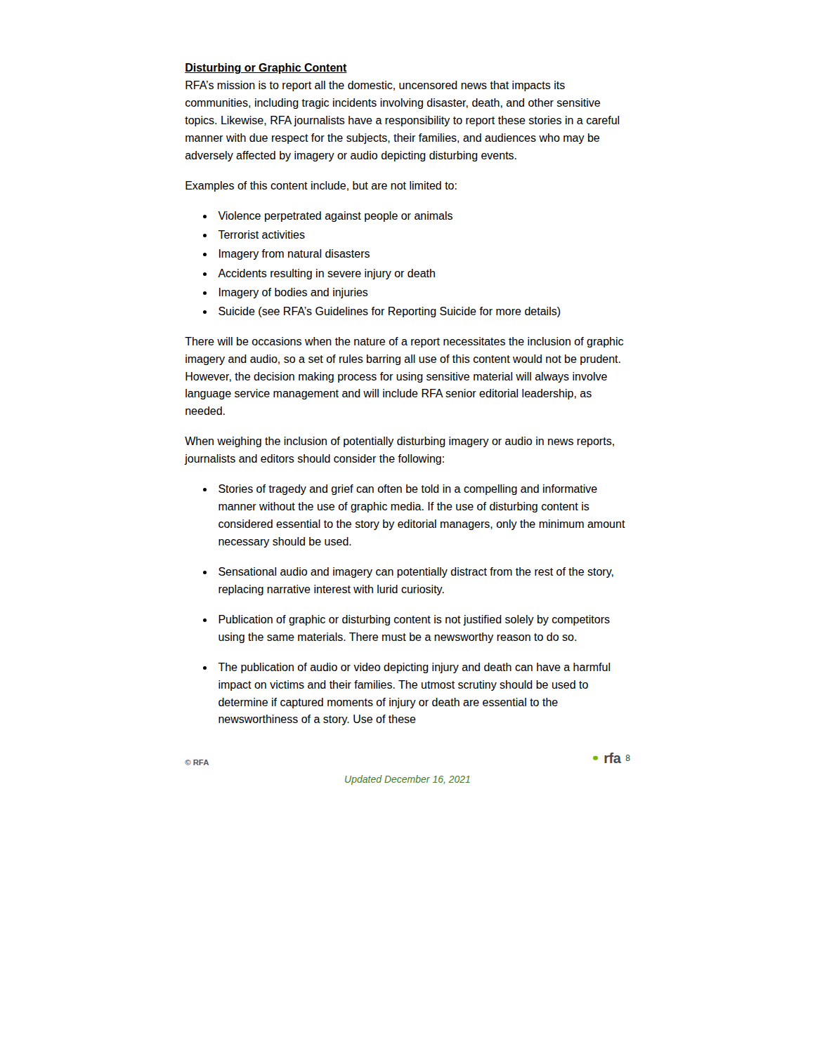Disturbing or Graphic Content
RFA’s mission is to report all the domestic, uncensored news that impacts its communities, including tragic incidents involving disaster, death, and other sensitive topics. Likewise, RFA journalists have a responsibility to report these stories in a careful manner with due respect for the subjects, their families, and audiences who may be adversely affected by imagery or audio depicting disturbing events.
Examples of this content include, but are not limited to:
Violence perpetrated against people or animals
Terrorist activities
Imagery from natural disasters
Accidents resulting in severe injury or death
Imagery of bodies and injuries
Suicide (see RFA’s Guidelines for Reporting Suicide for more details)
There will be occasions when the nature of a report necessitates the inclusion of graphic imagery and audio, so a set of rules barring all use of this content would not be prudent. However, the decision making process for using sensitive material will always involve language service management and will include RFA senior editorial leadership, as needed.
When weighing the inclusion of potentially disturbing imagery or audio in news reports, journalists and editors should consider the following:
Stories of tragedy and grief can often be told in a compelling and informative manner without the use of graphic media. If the use of disturbing content is considered essential to the story by editorial managers, only the minimum amount necessary should be used.
Sensational audio and imagery can potentially distract from the rest of the story, replacing narrative interest with lurid curiosity.
Publication of graphic or disturbing content is not justified solely by competitors using the same materials. There must be a newsworthy reason to do so.
The publication of audio or video depicting injury and death can have a harmful impact on victims and their families. The utmost scrutiny should be used to determine if captured moments of injury or death are essential to the newsworthiness of a story. Use of these
© RFA
rfa 8
Updated December 16, 2021